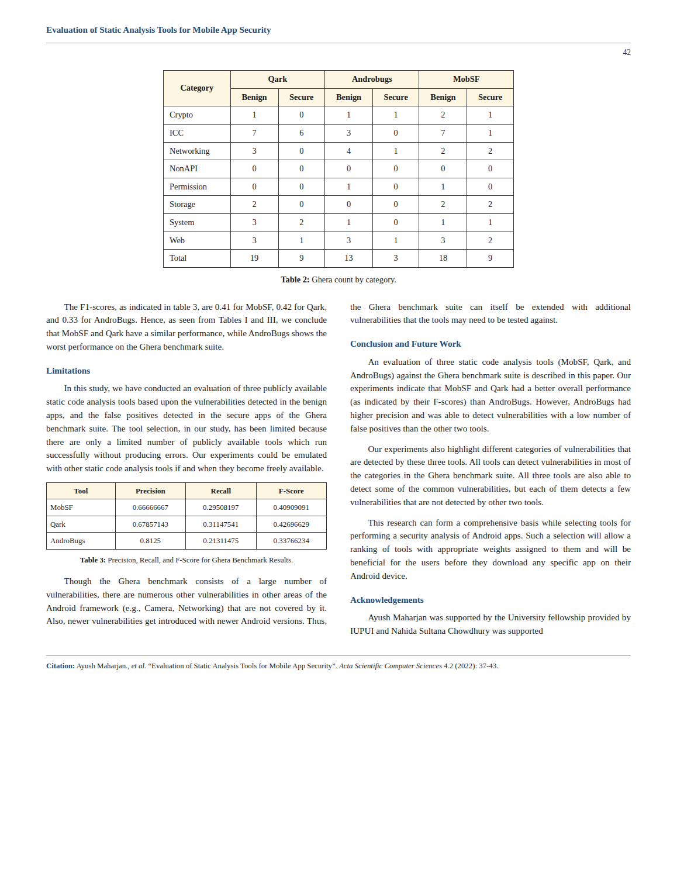Evaluation of Static Analysis Tools for Mobile App Security
42
| Category | Qark | Androbugs | MobSF |
| --- | --- | --- | --- |
| Benign | Secure | Benign | Secure | Benign | Secure |
| Crypto | 1 | 0 | 1 | 1 | 2 | 1 |
| ICC | 7 | 6 | 3 | 0 | 7 | 1 |
| Networking | 3 | 0 | 4 | 1 | 2 | 2 |
| NonAPI | 0 | 0 | 0 | 0 | 0 | 0 |
| Permission | 0 | 0 | 1 | 0 | 1 | 0 |
| Storage | 2 | 0 | 0 | 0 | 2 | 2 |
| System | 3 | 2 | 1 | 0 | 1 | 1 |
| Web | 3 | 1 | 3 | 1 | 3 | 2 |
| Total | 19 | 9 | 13 | 3 | 18 | 9 |
Table 2: Ghera count by category.
The F1-scores, as indicated in table 3, are 0.41 for MobSF, 0.42 for Qark, and 0.33 for AndroBugs. Hence, as seen from Tables I and III, we conclude that MobSF and Qark have a similar performance, while AndroBugs shows the worst performance on the Ghera benchmark suite.
Limitations
In this study, we have conducted an evaluation of three publicly available static code analysis tools based upon the vulnerabilities detected in the benign apps, and the false positives detected in the secure apps of the Ghera benchmark suite. The tool selection, in our study, has been limited because there are only a limited number of publicly available tools which run successfully without producing errors. Our experiments could be emulated with other static code analysis tools if and when they become freely available.
| Tool | Precision | Recall | F-Score |
| --- | --- | --- | --- |
| MobSF | 0.66666667 | 0.29508197 | 0.40909091 |
| Qark | 0.67857143 | 0.31147541 | 0.42696629 |
| AndroBugs | 0.8125 | 0.21311475 | 0.33766234 |
Table 3: Precision, Recall, and F-Score for Ghera Benchmark Results.
Though the Ghera benchmark consists of a large number of vulnerabilities, there are numerous other vulnerabilities in other areas of the Android framework (e.g., Camera, Networking) that are not covered by it. Also, newer vulnerabilities get introduced with newer Android versions. Thus, the Ghera benchmark suite can itself be extended with additional vulnerabilities that the tools may need to be tested against.
Conclusion and Future Work
An evaluation of three static code analysis tools (MobSF, Qark, and AndroBugs) against the Ghera benchmark suite is described in this paper. Our experiments indicate that MobSF and Qark had a better overall performance (as indicated by their F-scores) than AndroBugs. However, AndroBugs had higher precision and was able to detect vulnerabilities with a low number of false positives than the other two tools.
Our experiments also highlight different categories of vulnerabilities that are detected by these three tools. All tools can detect vulnerabilities in most of the categories in the Ghera benchmark suite. All three tools are also able to detect some of the common vulnerabilities, but each of them detects a few vulnerabilities that are not detected by other two tools.
This research can form a comprehensive basis while selecting tools for performing a security analysis of Android apps. Such a selection will allow a ranking of tools with appropriate weights assigned to them and will be beneficial for the users before they download any specific app on their Android device.
Acknowledgements
Ayush Maharjan was supported by the University fellowship provided by IUPUI and Nahida Sultana Chowdhury was supported
Citation: Ayush Maharjan., et al. “Evaluation of Static Analysis Tools for Mobile App Security”. Acta Scientific Computer Sciences 4.2 (2022): 37-43.